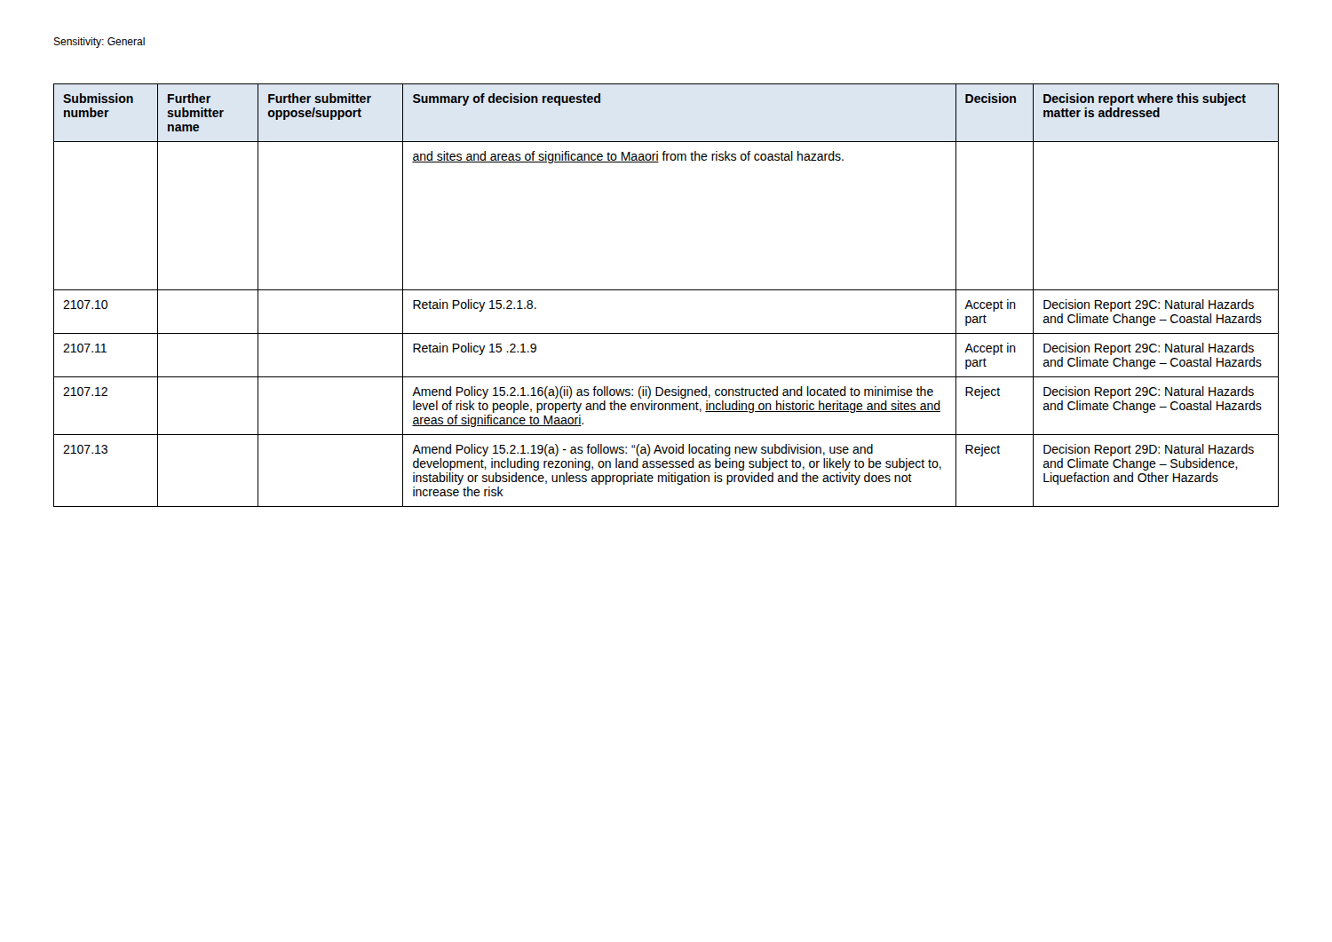Sensitivity: General
| Submission number | Further submitter name | Further submitter oppose/support | Summary of decision requested | Decision | Decision report where this subject matter is addressed |
| --- | --- | --- | --- | --- | --- |
| | | | and sites and areas of significance to Maaori from the risks of coastal hazards. | | |
| 2107.10 | | | Retain Policy 15.2.1.8. | Accept in part | Decision Report 29C: Natural Hazards and Climate Change – Coastal Hazards |
| 2107.11 | | | Retain Policy 15 .2.1.9 | Accept in part | Decision Report 29C: Natural Hazards and Climate Change – Coastal Hazards |
| 2107.12 | | | Amend Policy 15.2.1.16(a)(ii) as follows: (ii) Designed, constructed and located to minimise the level of risk to people, property and the environment, including on historic heritage and sites and areas of significance to Maaori . | Reject | Decision Report 29C: Natural Hazards and Climate Change – Coastal Hazards |
| 2107.13 | | | Amend Policy 15.2.1.19(a) - as follows: “(a) Avoid locating new subdivision, use and development, including rezoning, on land assessed as being subject to, or likely to be subject to, instability or subsidence, unless appropriate mitigation is provided and the activity does not increase the risk | Reject | Decision Report 29D: Natural Hazards and Climate Change – Subsidence, Liquefaction and Other Hazards |